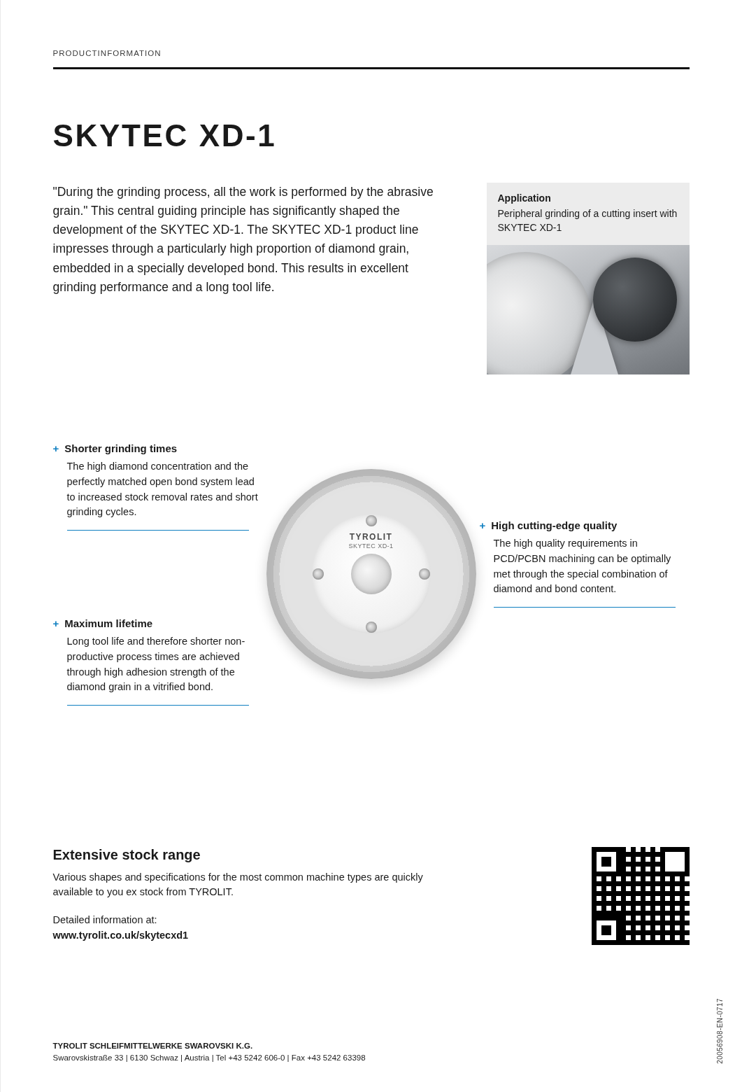PRODUCTINFORMATION
SKYTEC XD-1
"During the grinding process, all the work is performed by the abrasive grain." This central guiding principle has significantly shaped the development of the SKYTEC XD-1. The SKYTEC XD-1 product line impresses through a particularly high proportion of diamond grain, embedded in a specially developed bond. This results in excellent grinding performance and a long tool life.
Application
Peripheral grinding of a cutting insert with SKYTEC XD-1
+Shorter grinding times
The high diamond concentration and the perfectly matched open bond system lead to increased stock removal rates and short grinding cycles.
+Maximum lifetime
Long tool life and therefore shorter non-productive process times are achieved through high adhesion strength of the diamond grain in a vitrified bond.
+High cutting-edge quality
The high quality requirements in PCD/PCBN machining can be optimally met through the special combination of diamond and bond content.
TYROLIT
SKYTEC XD-1
Extensive stock range
Various shapes and specifications for the most common machine types are quickly available to you ex stock from TYROLIT.
Detailed information at:
www.tyrolit.co.uk/skytecxd1
TYROLIT SCHLEIFMITTELWERKE SWAROVSKI K.G.
Swarovskistraße 33 | 6130 Schwaz | Austria | Tel +43 5242 606-0 | Fax +43 5242 63398
20056908-EN-0717